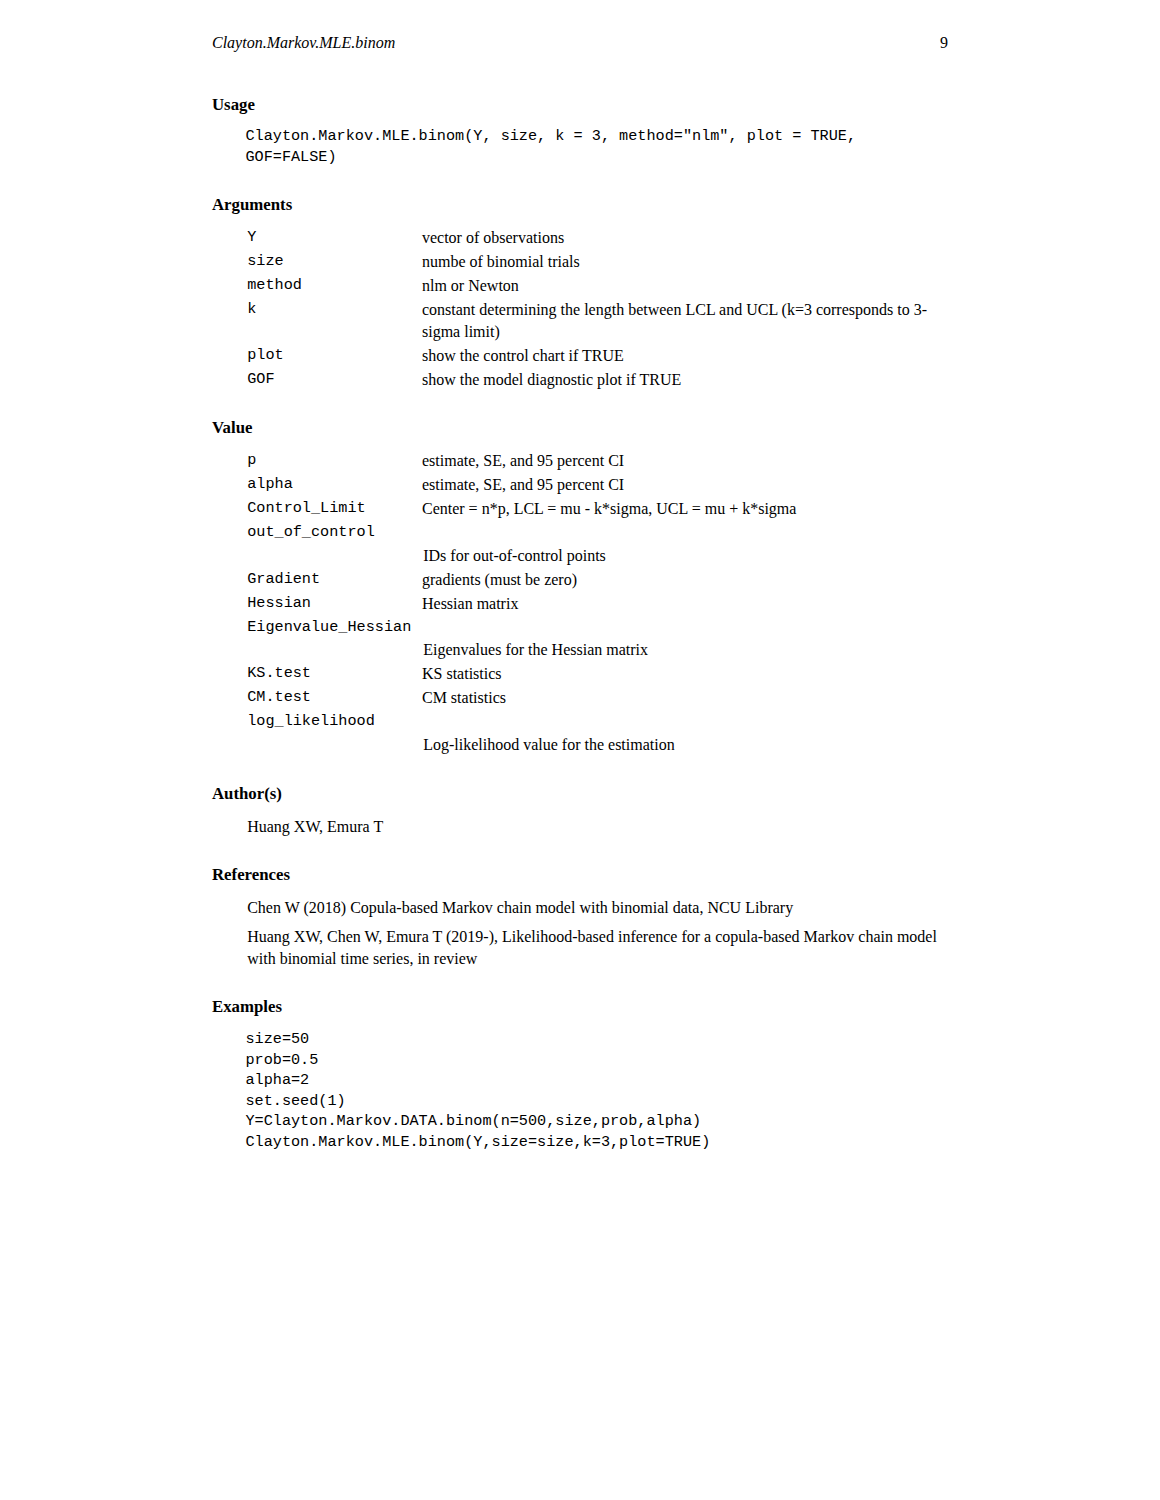Clayton.Markov.MLE.binom 9
Usage
Clayton.Markov.MLE.binom(Y, size, k = 3, method="nlm", plot = TRUE, GOF=FALSE)
Arguments
Y
vector of observations
size
numbe of binomial trials
method
nlm or Newton
k
constant determining the length between LCL and UCL (k=3 corresponds to 3-sigma limit)
plot
show the control chart if TRUE
GOF
show the model diagnostic plot if TRUE
Value
p
estimate, SE, and 95 percent CI
alpha
estimate, SE, and 95 percent CI
Control_Limit
Center = n*p, LCL = mu - k*sigma, UCL = mu + k*sigma
out_of_control
IDs for out-of-control points
Gradient
gradients (must be zero)
Hessian
Hessian matrix
Eigenvalue_Hessian
Eigenvalues for the Hessian matrix
KS.test
KS statistics
CM.test
CM statistics
log_likelihood
Log-likelihood value for the estimation
Author(s)
Huang XW, Emura T
References
Chen W (2018) Copula-based Markov chain model with binomial data, NCU Library
Huang XW, Chen W, Emura T (2019-), Likelihood-based inference for a copula-based Markov chain model with binomial time series, in review
Examples
size=50
prob=0.5
alpha=2
set.seed(1)
Y=Clayton.Markov.DATA.binom(n=500,size,prob,alpha)
Clayton.Markov.MLE.binom(Y,size=size,k=3,plot=TRUE)